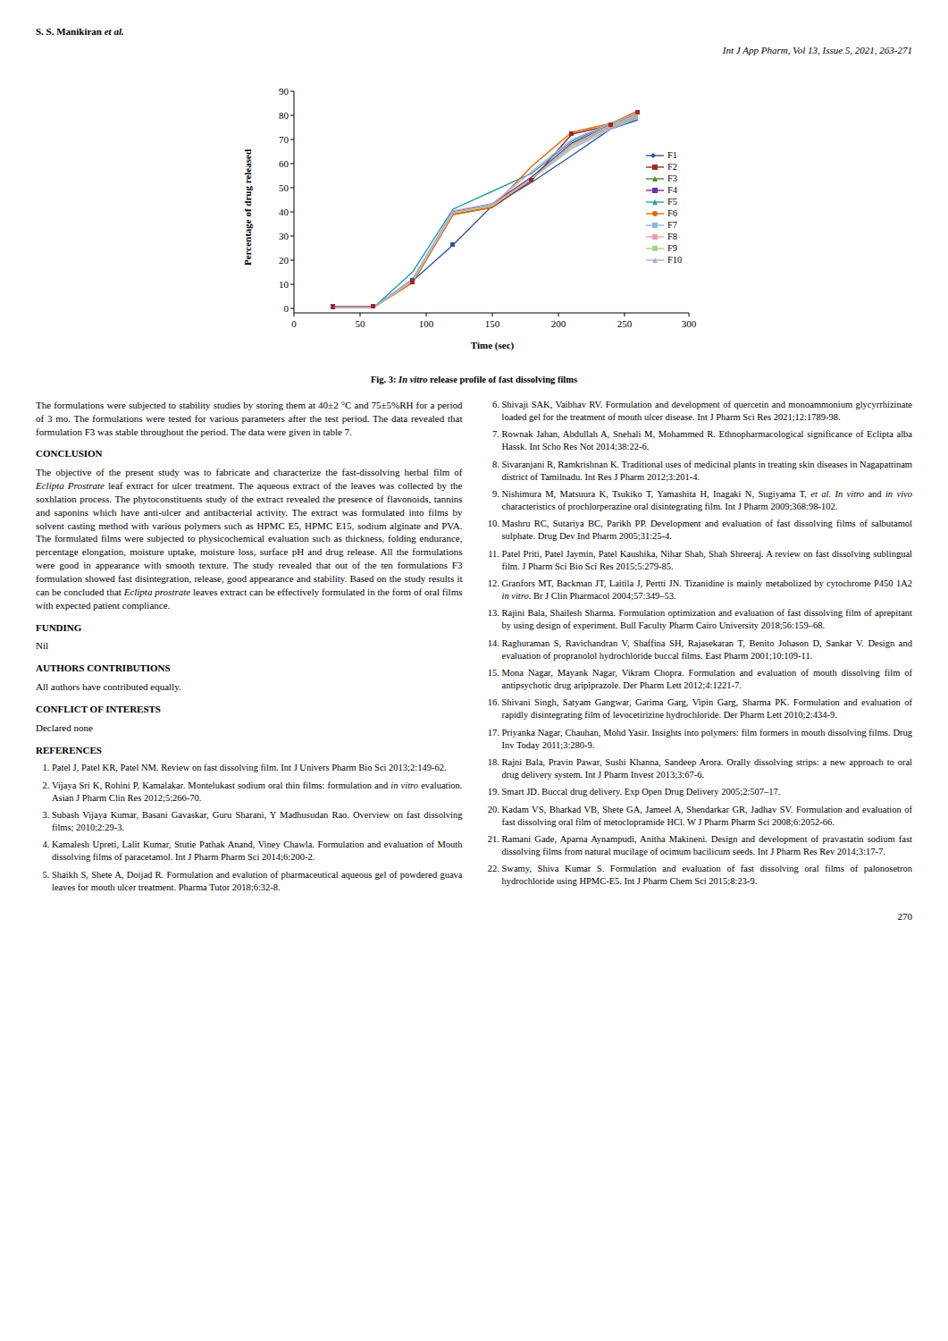S. S. Manikiran et al.
Int J App Pharm, Vol 13, Issue 5, 2021, 263-271
90 80 70 60 50 40 30 20 10 0 0 50 100 150 200 250 300 Percentage of drug released Time (sec) F1 F2 F3 F4 F5 F6 F7 F8 F9 F10
Fig. 3: In vitro release profile of fast dissolving films
The formulations were subjected to stability studies by storing them at 40±2 °C and 75±5%RH for a period of 3 mo. The formulations were tested for various parameters after the test period. The data revealed that formulation F3 was stable throughout the period. The data were given in table 7.
Conclusion
The objective of the present study was to fabricate and characterize the fast-dissolving herbal film of Eclipta Prostrate leaf extract for ulcer treatment. The aqueous extract of the leaves was collected by the soxhlation process. The phytoconstituents study of the extract revealed the presence of flavonoids, tannins and saponins which have anti-ulcer and antibacterial activity. The extract was formulated into films by solvent casting method with various polymers such as HPMC E5, HPMC E15, sodium alginate and PVA. The formulated films were subjected to physicochemical evaluation such as thickness, folding endurance, percentage elongation, moisture uptake, moisture loss, surface pH and drug release. All the formulations were good in appearance with smooth texture. The study revealed that out of the ten formulations F3 formulation showed fast disintegration, release, good appearance and stability. Based on the study results it can be concluded that Eclipta prostrate leaves extract can be effectively formulated in the form of oral films with expected patient compliance.
Funding
Nil
Authors contributions
All authors have contributed equally.
Conflict of interests
Declared none
References
Patel J, Patel KR, Patel NM. Review on fast dissolving film. Int J Univers Pharm Bio Sci 2013;2:149-62.
Vijaya Sri K, Rohini P, Kamalakar. Montelukast sodium oral thin films: formulation and in vitro evaluation. Asian J Pharm Clin Res 2012;5:266-70.
Subash Vijaya Kumar, Basani Gavaskar, Guru Sharani, Y Madhusudan Rao. Overview on fast dissolving films; 2010;2:29-3.
Kamalesh Upreti, Lalit Kumar, Stutie Pathak Anand, Viney Chawla. Formulation and evaluation of Mouth dissolving films of paracetamol. Int J Pharm Pharm Sci 2014;6:200-2.
Shaikh S, Shete A, Doijad R. Formulation and evalution of pharmaceutical aqueous gel of powdered guava leaves for mouth ulcer treatment. Pharma Tutor 2018;6:32-8.
Shivaji SAK, Vaibhav RV. Formulation and development of quercetin and monoammonium glycyrrhizinate loaded gel for the treatment of mouth ulcer disease. Int J Pharm Sci Res 2021;12:1789-98.
Rownak Jahan, Abdullah A, Snehali M, Mohammed R. Ethnopharmacological significance of Eclipta alba Hassk. Int Scho Res Not 2014;38:22-6.
Sivaranjani R, Ramkrishnan K. Traditional uses of medicinal plants in treating skin diseases in Nagapattinam district of Tamilnadu. Int Res J Pharm 2012;3:201-4.
Nishimura M, Matsuura K, Tsukiko T, Yamashita H, Inagaki N, Sugiyama T, et al. In vitro and in vivo characteristics of prochlorperazine oral disintegrating film. Int J Pharm 2009;368:98-102.
Mashru RC, Sutariya BC, Parikh PP. Development and evaluation of fast dissolving films of salbutamol sulphate. Drug Dev Ind Pharm 2005;31:25-4.
Patel Priti, Patel Jaymin, Patel Kaushika, Nihar Shah, Shah Shreeraj. A review on fast dissolving sublingual film. J Pharm Sci Bio Sci Res 2015;5:279-85.
Granfors MT, Backman JT, Laitila J, Pertti JN. Tizanidine is mainly metabolized by cytochrome P450 1A2 in vitro. Br J Clin Pharmacol 2004;57:349–53.
Rajini Bala, Shailesh Sharma. Formulation optimization and evaluation of fast dissolving film of aprepitant by using design of experiment. Bull Faculty Pharm Cairo University 2018;56:159–68.
Raghuraman S, Ravichandran V, Shaffina SH, Rajasekaran T, Benito Johason D, Sankar V. Design and evaluation of propranolol hydrochloride buccal films. East Pharm 2001;10:109-11.
Mona Nagar, Mayank Nagar, Vikram Chopra. Formulation and evaluation of mouth dissolving film of antipsychotic drug aripiprazole. Der Pharm Lett 2012;4:1221-7.
Shivani Singh, Satyam Gangwar, Garima Garg, Vipin Garg, Sharma PK. Formulation and evaluation of rapidly disintegrating film of levocetirizine hydrochloride. Der Pharm Lett 2010;2:434-9.
Priyanka Nagar, Chauhan, Mohd Yasir. Insights into polymers: film formers in mouth dissolving films. Drug Inv Today 2011;3:280-9.
Rajni Bala, Pravin Pawar, Sushi Khanna, Sandeep Arora. Orally dissolving strips: a new approach to oral drug delivery system. Int J Pharm Invest 2013;3:67-6.
Smart JD. Buccal drug delivery. Exp Open Drug Delivery 2005;2:507–17.
Kadam VS, Bharkad VB, Shete GA, Jameel A, Shendarkar GR, Jadhav SV. Formulation and evaluation of fast dissolving oral film of metoclopramide HCl. W J Pharm Pharm Sci 2008;6:2052-66.
Ramani Gade, Aparna Aynampudi, Anitha Makineni. Design and development of pravastatin sodium fast dissolving films from natural mucilage of ocimum bacilicum seeds. Int J Pharm Res Rev 2014;3:17-7.
Swamy, Shiva Kumar S. Formulation and evaluation of fast dissolving oral films of palonosetron hydrochloride using HPMC-E5. Int J Pharm Chem Sci 2015;8:23-9.
270